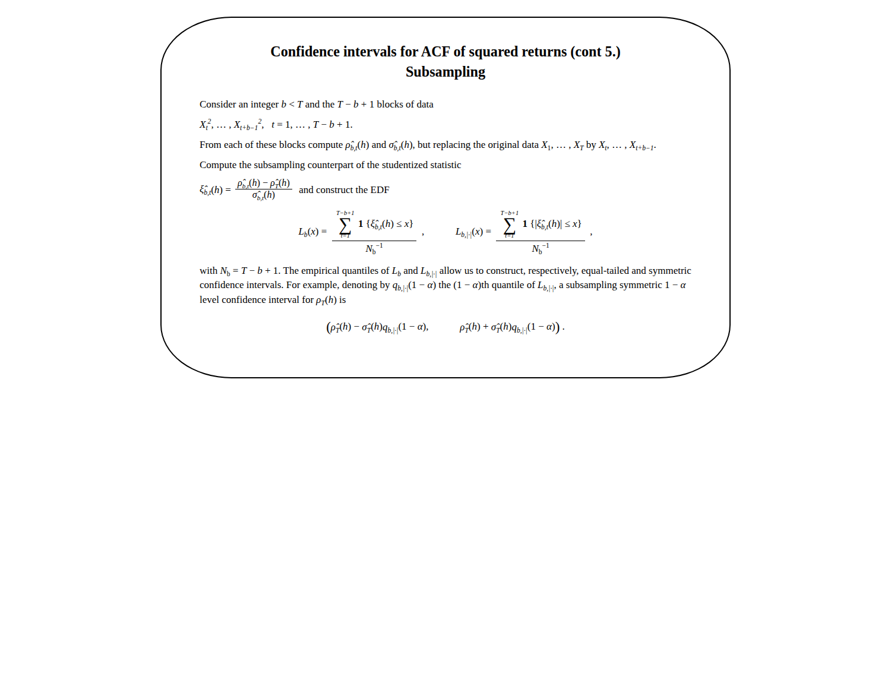Confidence intervals for ACF of squared returns (cont 5.)
Subsampling
Consider an integer b < T and the T − b + 1 blocks of data
Xt2, … , Xt+b−12, t = 1, … , T − b + 1.
From each of these blocks compute ρ̂b,t(h) and σ̂b,t(h), but replacing the original data X1, … , XT by Xt, … , Xt+b−1.
Compute the subsampling counterpart of the studentized statistic
ξ̂b,t(h) = ρ̂b,t(h) − ρ̂T(h) σ̂b,t(h) and construct the EDF
Lb(x) = T−b+1 ∑ t=1 1 {ξ̂b,t(h) ≤ x} Nb−1 , Lb,|·|(x) = T−b+1 ∑ t=1 1 {|ξ̂b,t(h)| ≤ x} Nb−1 ,
with Nb = T − b + 1. The empirical quantiles of Lb and Lb,|·| allow us to construct, respectively, equal-tailed and symmetric confidence intervals. For example, denoting by qb,|·|(1 − α) the (1 − α)th quantile of Lb,|·|, a subsampling symmetric 1 − α level confidence interval for ρT(h) is
(ρ̂T(h) − σ̂T(h)qb,|·|(1 − α), ρ̂T(h) + σ̂T(h)qb,|·|(1 − α)) .